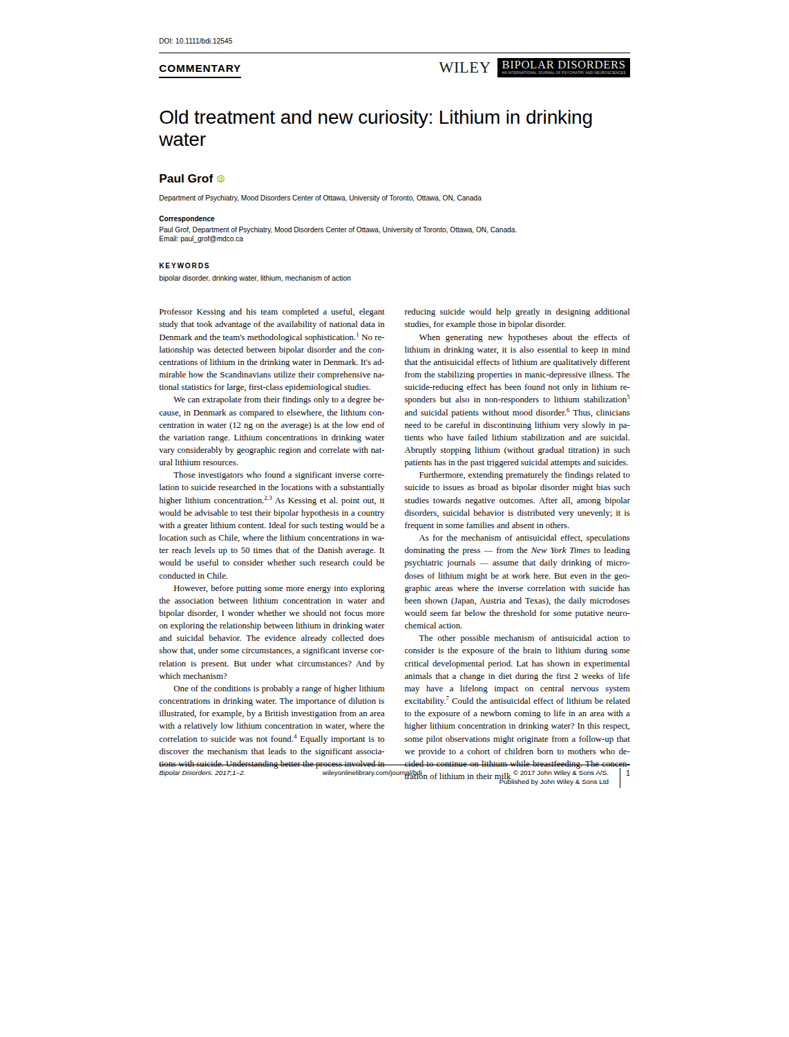DOI: 10.1111/bdi.12545
Commentary
WILEY
BIPOLAR DISORDERS AN INTERNATIONAL JOURNAL OF PSYCHIATRY AND NEUROSCIENCES
Old treatment and new curiosity: Lithium in drinking water
Paul Grof
Department of Psychiatry, Mood Disorders Center of Ottawa, University of Toronto, Ottawa, ON, Canada
Correspondence
Paul Grof, Department of Psychiatry, Mood Disorders Center of Ottawa, University of Toronto, Ottawa, ON, Canada.
Email: paul_grof@mdco.ca
KEYWORDS
bipolar disorder, drinking water, lithium, mechanism of action
Professor Kessing and his team completed a useful, elegant study that took advantage of the availability of national data in Denmark and the team's methodological sophistication.1 No relationship was detected between bipolar disorder and the concentrations of lithium in the drinking water in Denmark. It's admirable how the Scandinavians utilize their comprehensive national statistics for large, first-class epidemiological studies.
We can extrapolate from their findings only to a degree because, in Denmark as compared to elsewhere, the lithium concentration in water (12 ng on the average) is at the low end of the variation range. Lithium concentrations in drinking water vary considerably by geographic region and correlate with natural lithium resources.
Those investigators who found a significant inverse correlation to suicide researched in the locations with a substantially higher lithium concentration.2,3 As Kessing et al. point out, it would be advisable to test their bipolar hypothesis in a country with a greater lithium content. Ideal for such testing would be a location such as Chile, where the lithium concentrations in water reach levels up to 50 times that of the Danish average. It would be useful to consider whether such research could be conducted in Chile.
However, before putting some more energy into exploring the association between lithium concentration in water and bipolar disorder, I wonder whether we should not focus more on exploring the relationship between lithium in drinking water and suicidal behavior. The evidence already collected does show that, under some circumstances, a significant inverse correlation is present. But under what circumstances? And by which mechanism?
One of the conditions is probably a range of higher lithium concentrations in drinking water. The importance of dilution is illustrated, for example, by a British investigation from an area with a relatively low lithium concentration in water, where the correlation to suicide was not found.4 Equally important is to discover the mechanism that leads to the significant associations with suicide. Understanding better the process involved in reducing suicide would help greatly in designing additional studies, for example those in bipolar disorder.
When generating new hypotheses about the effects of lithium in drinking water, it is also essential to keep in mind that the antisuicidal effects of lithium are qualitatively different from the stabilizing properties in manic-depressive illness. The suicide-reducing effect has been found not only in lithium responders but also in non-responders to lithium stabilization5 and suicidal patients without mood disorder.6 Thus, clinicians need to be careful in discontinuing lithium very slowly in patients who have failed lithium stabilization and are suicidal. Abruptly stopping lithium (without gradual titration) in such patients has in the past triggered suicidal attempts and suicides.
Furthermore, extending prematurely the findings related to suicide to issues as broad as bipolar disorder might bias such studies towards negative outcomes. After all, among bipolar disorders, suicidal behavior is distributed very unevenly; it is frequent in some families and absent in others.
As for the mechanism of antisuicidal effect, speculations dominating the press — from the New York Times to leading psychiatric journals — assume that daily drinking of microdoses of lithium might be at work here. But even in the geographic areas where the inverse correlation with suicide has been shown (Japan, Austria and Texas), the daily microdoses would seem far below the threshold for some putative neurochemical action.
The other possible mechanism of antisuicidal action to consider is the exposure of the brain to lithium during some critical developmental period. Lat has shown in experimental animals that a change in diet during the first 2 weeks of life may have a lifelong impact on central nervous system excitability.7 Could the antisuicidal effect of lithium be related to the exposure of a newborn coming to life in an area with a higher lithium concentration in drinking water? In this respect, some pilot observations might originate from a follow-up that we provide to a cohort of children born to mothers who decided to continue on lithium while breastfeeding. The concentration of lithium in their milk
Bipolar Disorders. 2017;1–2.
wileyonlinelibrary.com/journal/bdi
© 2017 John Wiley & Sons A/S. Published by John Wiley & Sons Ltd
1